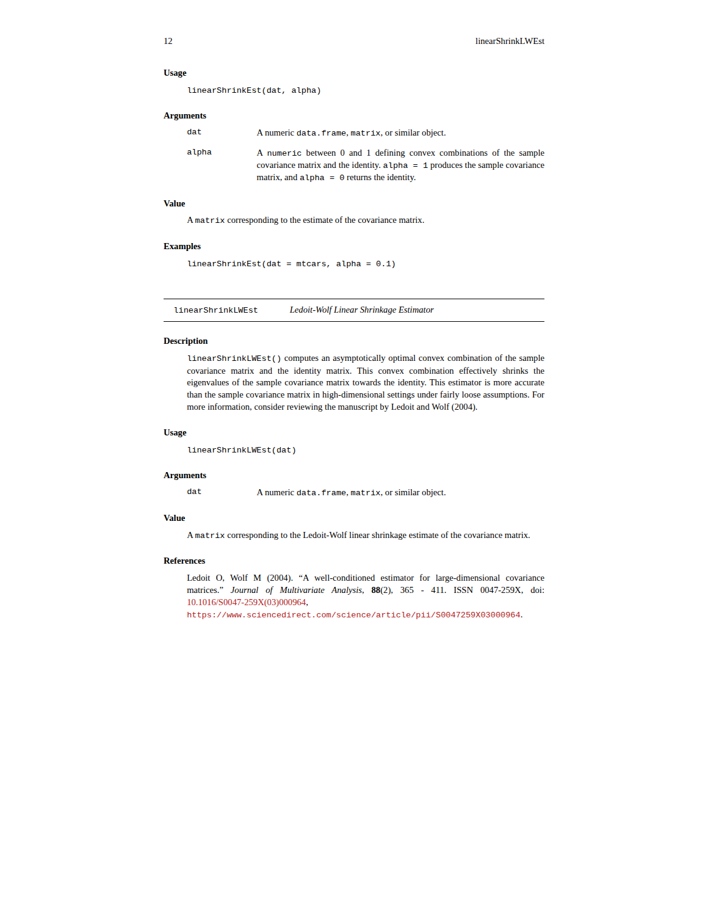12
linearShrinkLWEst
Usage
linearShrinkEst(dat, alpha)
Arguments
dat
A numeric data.frame, matrix, or similar object.
alpha
A numeric between 0 and 1 defining convex combinations of the sample covariance matrix and the identity. alpha = 1 produces the sample covariance matrix, and alpha = 0 returns the identity.
Value
A matrix corresponding to the estimate of the covariance matrix.
Examples
linearShrinkEst(dat = mtcars, alpha = 0.1)
linearShrinkLWEst
Ledoit-Wolf Linear Shrinkage Estimator
Description
linearShrinkLWEst() computes an asymptotically optimal convex combination of the sample covariance matrix and the identity matrix. This convex combination effectively shrinks the eigenvalues of the sample covariance matrix towards the identity. This estimator is more accurate than the sample covariance matrix in high-dimensional settings under fairly loose assumptions. For more information, consider reviewing the manuscript by Ledoit and Wolf (2004).
Usage
linearShrinkLWEst(dat)
Arguments
dat
A numeric data.frame, matrix, or similar object.
Value
A matrix corresponding to the Ledoit-Wolf linear shrinkage estimate of the covariance matrix.
References
Ledoit O, Wolf M (2004). “A well-conditioned estimator for large-dimensional covariance matrices.” Journal of Multivariate Analysis, 88(2), 365 - 411. ISSN 0047-259X, doi: 10.1016/S0047-259X(03)000964, https://www.sciencedirect.com/science/article/pii/S0047259X03000964.